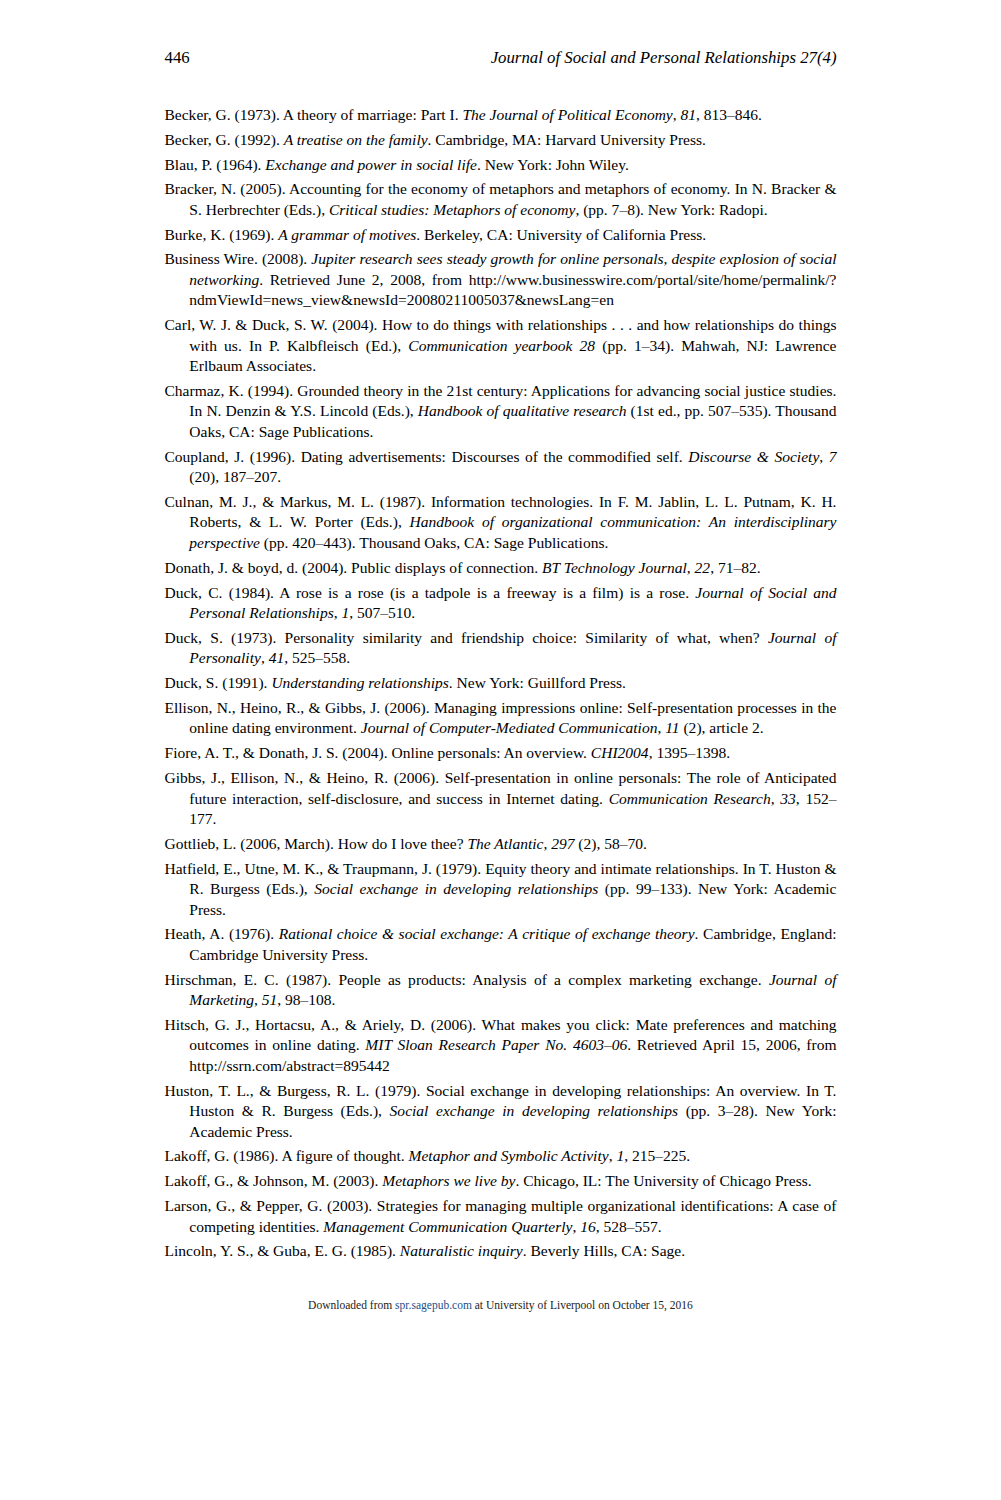446 Journal of Social and Personal Relationships 27(4)
Becker, G. (1973). A theory of marriage: Part I. The Journal of Political Economy, 81, 813–846.
Becker, G. (1992). A treatise on the family. Cambridge, MA: Harvard University Press.
Blau, P. (1964). Exchange and power in social life. New York: John Wiley.
Bracker, N. (2005). Accounting for the economy of metaphors and metaphors of economy. In N. Bracker & S. Herbrechter (Eds.), Critical studies: Metaphors of economy, (pp. 7–8). New York: Radopi.
Burke, K. (1969). A grammar of motives. Berkeley, CA: University of California Press.
Business Wire. (2008). Jupiter research sees steady growth for online personals, despite explosion of social networking. Retrieved June 2, 2008, from http://www.businesswire.com/portal/site/home/permalink/?ndmViewId=news_view&newsId=20080211005037&newsLang=en
Carl, W. J. & Duck, S. W. (2004). How to do things with relationships . . . and how relationships do things with us. In P. Kalbfleisch (Ed.), Communication yearbook 28 (pp. 1–34). Mahwah, NJ: Lawrence Erlbaum Associates.
Charmaz, K. (1994). Grounded theory in the 21st century: Applications for advancing social justice studies. In N. Denzin & Y.S. Lincold (Eds.), Handbook of qualitative research (1st ed., pp. 507–535). Thousand Oaks, CA: Sage Publications.
Coupland, J. (1996). Dating advertisements: Discourses of the commodified self. Discourse & Society, 7 (20), 187–207.
Culnan, M. J., & Markus, M. L. (1987). Information technologies. In F. M. Jablin, L. L. Putnam, K. H. Roberts, & L. W. Porter (Eds.), Handbook of organizational communication: An interdisciplinary perspective (pp. 420–443). Thousand Oaks, CA: Sage Publications.
Donath, J. & boyd, d. (2004). Public displays of connection. BT Technology Journal, 22, 71–82.
Duck, C. (1984). A rose is a rose (is a tadpole is a freeway is a film) is a rose. Journal of Social and Personal Relationships, 1, 507–510.
Duck, S. (1973). Personality similarity and friendship choice: Similarity of what, when? Journal of Personality, 41, 525–558.
Duck, S. (1991). Understanding relationships. New York: Guillford Press.
Ellison, N., Heino, R., & Gibbs, J. (2006). Managing impressions online: Self-presentation processes in the online dating environment. Journal of Computer-Mediated Communication, 11 (2), article 2.
Fiore, A. T., & Donath, J. S. (2004). Online personals: An overview. CHI2004, 1395–1398.
Gibbs, J., Ellison, N., & Heino, R. (2006). Self-presentation in online personals: The role of Anticipated future interaction, self-disclosure, and success in Internet dating. Communication Research, 33, 152–177.
Gottlieb, L. (2006, March). How do I love thee? The Atlantic, 297 (2), 58–70.
Hatfield, E., Utne, M. K., & Traupmann, J. (1979). Equity theory and intimate relationships. In T. Huston & R. Burgess (Eds.), Social exchange in developing relationships (pp. 99–133). New York: Academic Press.
Heath, A. (1976). Rational choice & social exchange: A critique of exchange theory. Cambridge, England: Cambridge University Press.
Hirschman, E. C. (1987). People as products: Analysis of a complex marketing exchange. Journal of Marketing, 51, 98–108.
Hitsch, G. J., Hortacsu, A., & Ariely, D. (2006). What makes you click: Mate preferences and matching outcomes in online dating. MIT Sloan Research Paper No. 4603–06. Retrieved April 15, 2006, from http://ssrn.com/abstract=895442
Huston, T. L., & Burgess, R. L. (1979). Social exchange in developing relationships: An overview. In T. Huston & R. Burgess (Eds.), Social exchange in developing relationships (pp. 3–28). New York: Academic Press.
Lakoff, G. (1986). A figure of thought. Metaphor and Symbolic Activity, 1, 215–225.
Lakoff, G., & Johnson, M. (2003). Metaphors we live by. Chicago, IL: The University of Chicago Press.
Larson, G., & Pepper, G. (2003). Strategies for managing multiple organizational identifications: A case of competing identities. Management Communication Quarterly, 16, 528–557.
Lincoln, Y. S., & Guba, E. G. (1985). Naturalistic inquiry. Beverly Hills, CA: Sage.
Downloaded from spr.sagepub.com at University of Liverpool on October 15, 2016